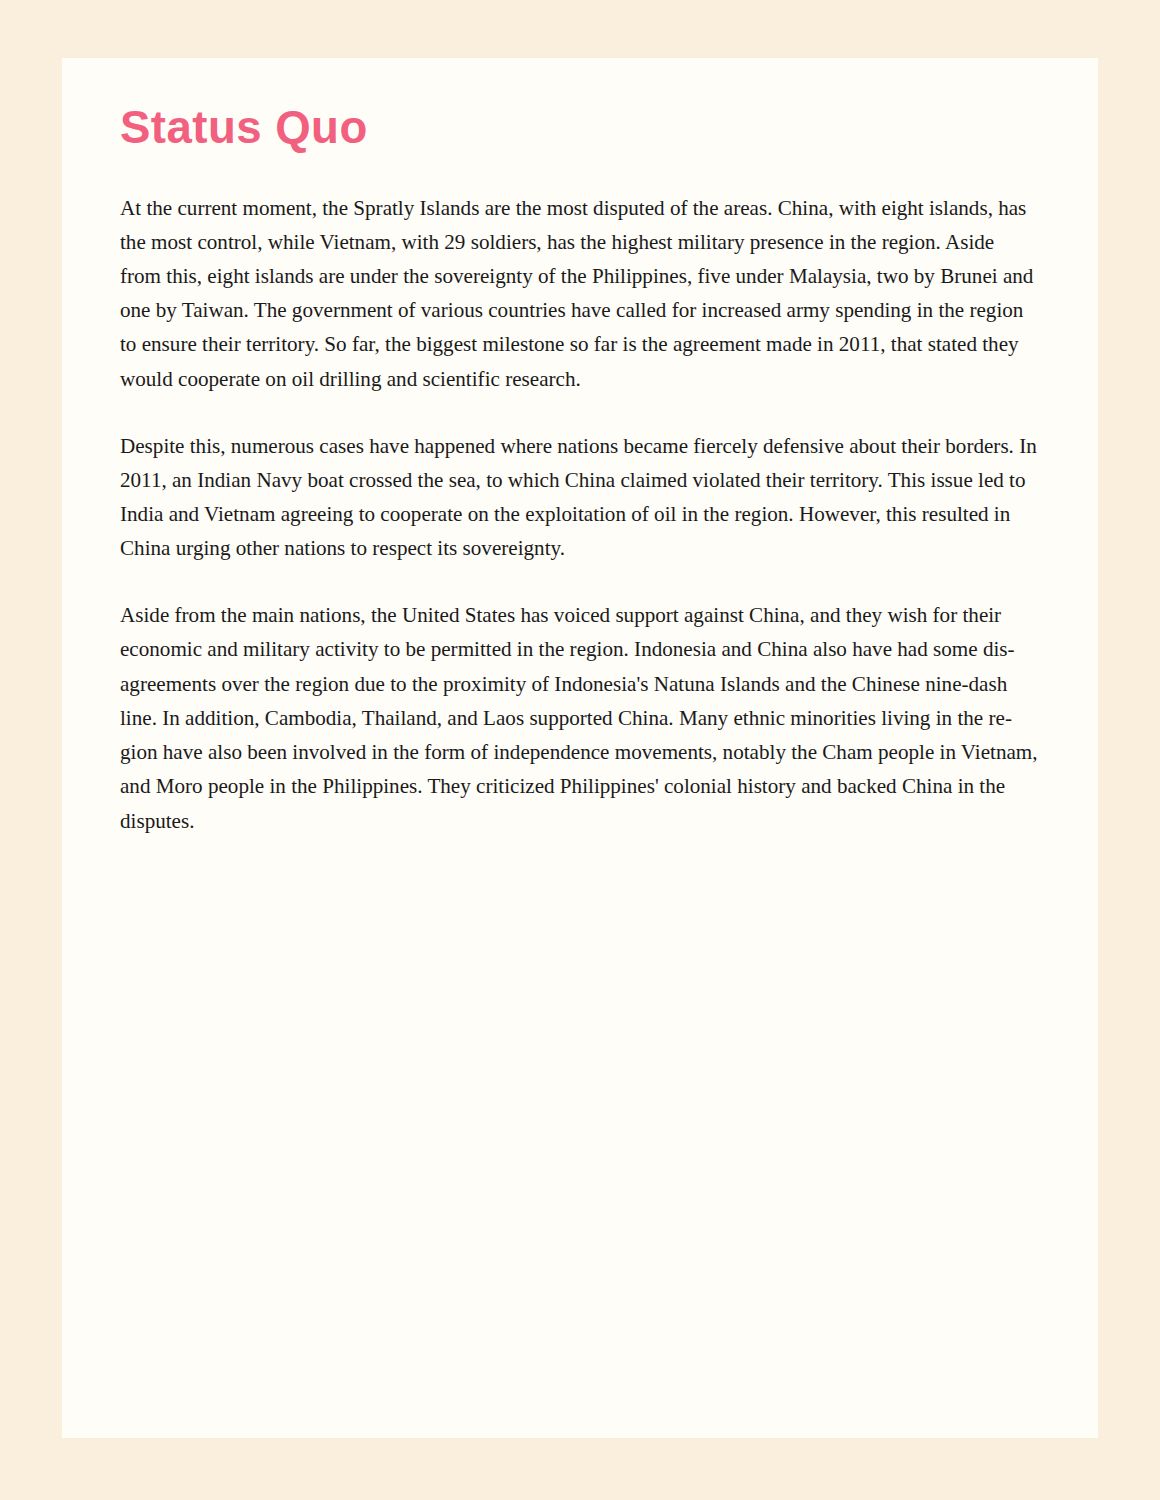Status Quo
At the current moment, the Spratly Islands are the most disputed of the areas. China, with eight islands, has the most control, while Vietnam, with 29 soldiers, has the highest military presence in the region. Aside from this, eight islands are under the sovereignty of the Philippines, five under Malaysia, two by Brunei and one by Taiwan. The government of various countries have called for increased army spending in the region to ensure their territory. So far, the biggest milestone so far is the agreement made in 2011, that stated they would cooperate on oil drilling and scientific research.
Despite this, numerous cases have happened where nations became fiercely defensive about their borders. In 2011, an Indian Navy boat crossed the sea, to which China claimed violated their territory. This issue led to India and Vietnam agreeing to cooperate on the exploitation of oil in the region. However, this resulted in China urging other nations to respect its sovereignty.
Aside from the main nations, the United States has voiced support against China, and they wish for their economic and military activity to be permitted in the region. Indonesia and China also have had some disagreements over the region due to the proximity of Indonesia's Natuna Islands and the Chinese nine-dash line. In addition, Cambodia, Thailand, and Laos supported China. Many ethnic minorities living in the region have also been involved in the form of independence movements, notably the Cham people in Vietnam, and Moro people in the Philippines. They criticized Philippines' colonial history and backed China in the disputes.